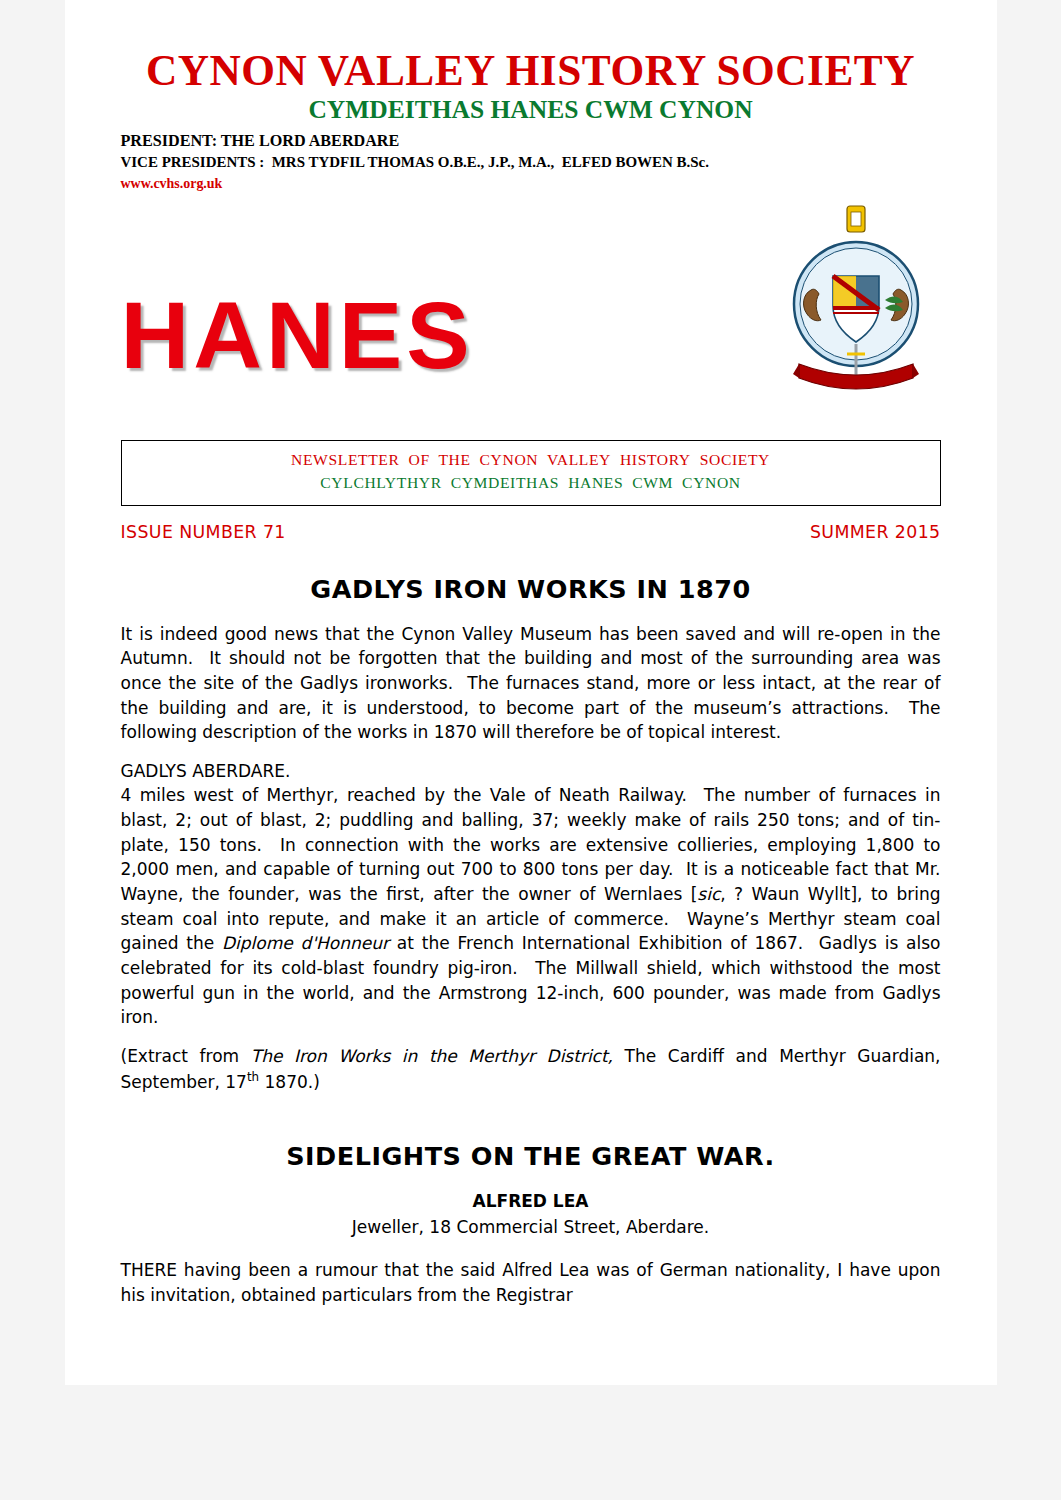CYNON VALLEY HISTORY SOCIETY
CYMDEITHAS HANES CWM CYNON
PRESIDENT: THE LORD ABERDARE
VICE PRESIDENTS : MRS TYDFIL THOMAS O.B.E., J.P., M.A., ELFED BOWEN B.Sc.
www.cvhs.org.uk
HANES
NEWSLETTER OF THE CYNON VALLEY HISTORY SOCIETY CYLCHLYTHYR CYMDEITHAS HANES CWM CYNON
ISSUE NUMBER 71 SUMMER 2015
GADLYS IRON WORKS IN 1870
It is indeed good news that the Cynon Valley Museum has been saved and will re-open in the Autumn. It should not be forgotten that the building and most of the surrounding area was once the site of the Gadlys ironworks. The furnaces stand, more or less intact, at the rear of the building and are, it is understood, to become part of the museum’s attractions. The following description of the works in 1870 will therefore be of topical interest.
GADLYS ABERDARE.
4 miles west of Merthyr, reached by the Vale of Neath Railway. The number of furnaces in blast, 2; out of blast, 2; puddling and balling, 37; weekly make of rails 250 tons; and of tin-plate, 150 tons. In connection with the works are extensive collieries, employing 1,800 to 2,000 men, and capable of turning out 700 to 800 tons per day. It is a noticeable fact that Mr. Wayne, the founder, was the first, after the owner of Wernlaes [sic, ? Waun Wyllt], to bring steam coal into repute, and make it an article of commerce. Wayne’s Merthyr steam coal gained the Diplome d'Honneur at the French International Exhibition of 1867. Gadlys is also celebrated for its cold-blast foundry pig-iron. The Millwall shield, which withstood the most powerful gun in the world, and the Armstrong 12-inch, 600 pounder, was made from Gadlys iron.
(Extract from The Iron Works in the Merthyr District, The Cardiff and Merthyr Guardian, September, 17th 1870.)
SIDELIGHTS ON THE GREAT WAR.
ALFRED LEA
Jeweller, 18 Commercial Street, Aberdare.
THERE having been a rumour that the said Alfred Lea was of German nationality, I have upon his invitation, obtained particulars from the Registrar